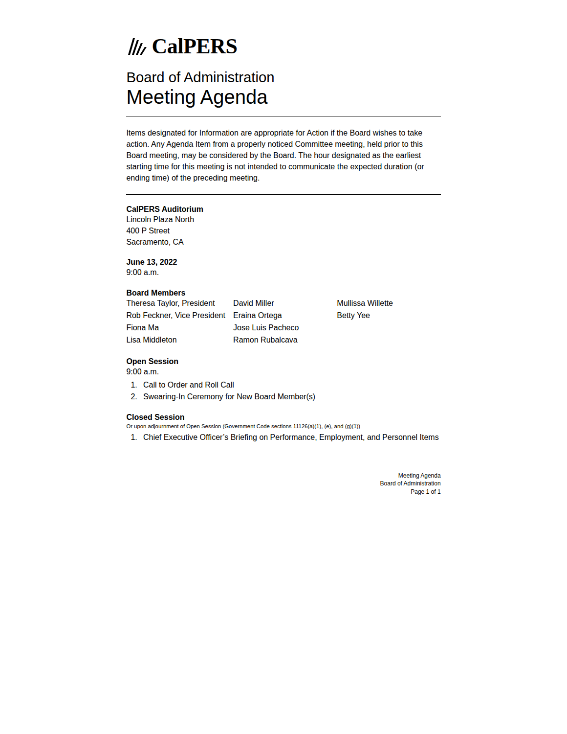CalPERS
Board of Administration
Meeting Agenda
Items designated for Information are appropriate for Action if the Board wishes to take action. Any Agenda Item from a properly noticed Committee meeting, held prior to this Board meeting, may be considered by the Board. The hour designated as the earliest starting time for this meeting is not intended to communicate the expected duration (or ending time) of the preceding meeting.
CalPERS Auditorium
Lincoln Plaza North
400 P Street
Sacramento, CA
June 13, 2022
9:00 a.m.
Board Members
| Theresa Taylor, President | David Miller | Mullissa Willette |
| Rob Feckner, Vice President | Eraina Ortega | Betty Yee |
| Fiona Ma | Jose Luis Pacheco | |
| Lisa Middleton | Ramon Rubalcava | |
Open Session
9:00 a.m.
Call to Order and Roll Call
Swearing-In Ceremony for New Board Member(s)
Closed Session
Or upon adjournment of Open Session (Government Code sections 11126(a)(1), (e), and (g)(1))
Chief Executive Officer’s Briefing on Performance, Employment, and Personnel Items
Meeting Agenda
Board of Administration
Page 1 of 1